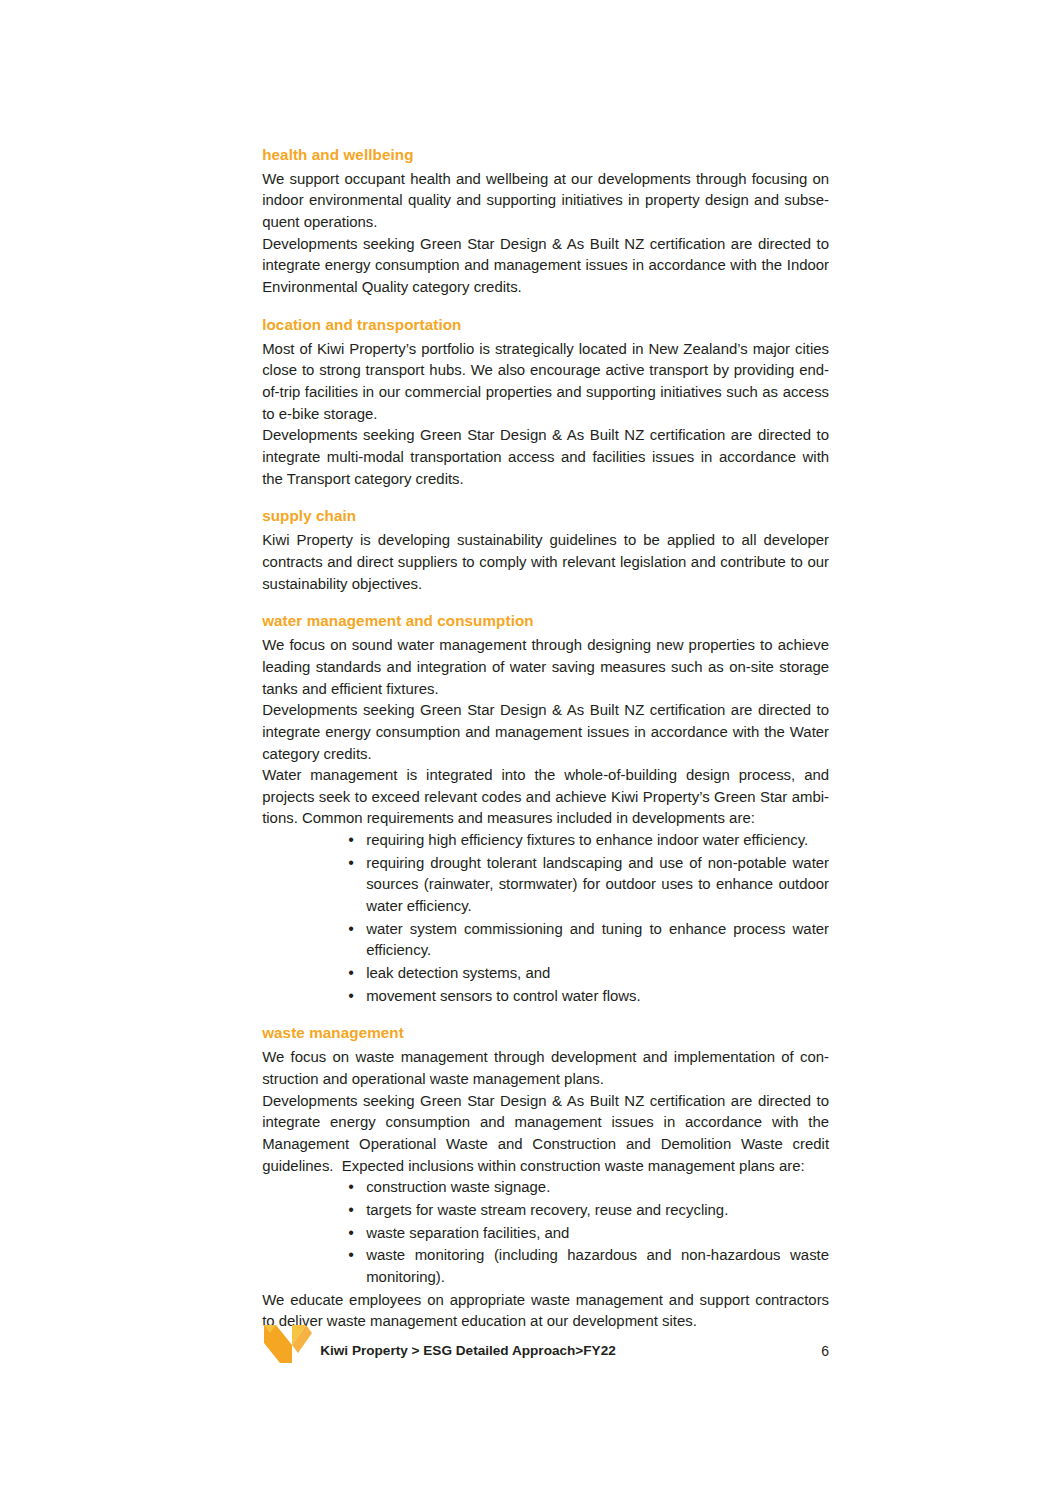health and wellbeing
We support occupant health and wellbeing at our developments through focusing on indoor environmental quality and supporting initiatives in property design and subsequent operations.
Developments seeking Green Star Design & As Built NZ certification are directed to integrate energy consumption and management issues in accordance with the Indoor Environmental Quality category credits.
location and transportation
Most of Kiwi Property’s portfolio is strategically located in New Zealand’s major cities close to strong transport hubs. We also encourage active transport by providing end-of-trip facilities in our commercial properties and supporting initiatives such as access to e-bike storage.
Developments seeking Green Star Design & As Built NZ certification are directed to integrate multi-modal transportation access and facilities issues in accordance with the Transport category credits.
supply chain
Kiwi Property is developing sustainability guidelines to be applied to all developer contracts and direct suppliers to comply with relevant legislation and contribute to our sustainability objectives.
water management and consumption
We focus on sound water management through designing new properties to achieve leading standards and integration of water saving measures such as on-site storage tanks and efficient fixtures.
Developments seeking Green Star Design & As Built NZ certification are directed to integrate energy consumption and management issues in accordance with the Water category credits.
Water management is integrated into the whole-of-building design process, and projects seek to exceed relevant codes and achieve Kiwi Property’s Green Star ambitions. Common requirements and measures included in developments are:
requiring high efficiency fixtures to enhance indoor water efficiency.
requiring drought tolerant landscaping and use of non-potable water sources (rainwater, stormwater) for outdoor uses to enhance outdoor water efficiency.
water system commissioning and tuning to enhance process water efficiency.
leak detection systems, and
movement sensors to control water flows.
waste management
We focus on waste management through development and implementation of construction and operational waste management plans.
Developments seeking Green Star Design & As Built NZ certification are directed to integrate energy consumption and management issues in accordance with the Management Operational Waste and Construction and Demolition Waste credit guidelines. Expected inclusions within construction waste management plans are:
construction waste signage.
targets for waste stream recovery, reuse and recycling.
waste separation facilities, and
waste monitoring (including hazardous and non-hazardous waste monitoring).
We educate employees on appropriate waste management and support contractors to deliver waste management education at our development sites.
Kiwi Property > ESG Detailed Approach>FY22
6